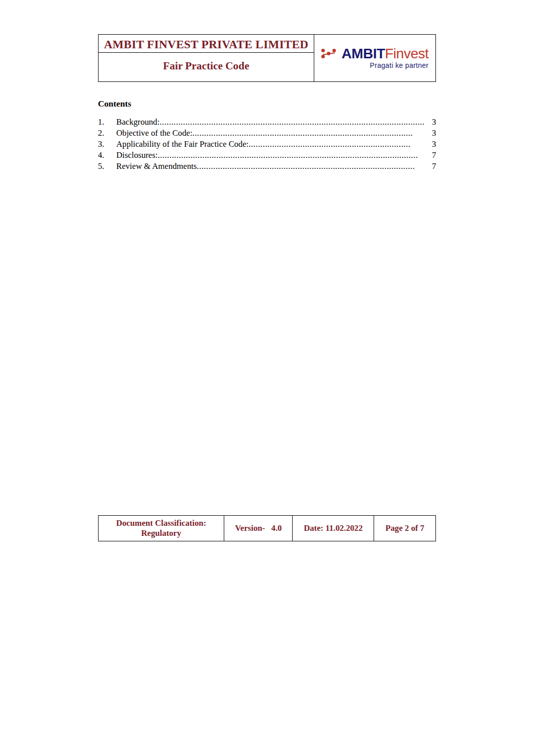| AMBIT FINVEST PRIVATE LIMITED Fair Practice Code | AMBIT Finvest Pragati ke partner |
Contents
1. Background: ................................................................................................................. 3
2. Objective of the Code: .............................................................................................. 3
3. Applicability of the Fair Practice Code: ..................................................................... 3
4. Disclosures: ............................................................................................................... 7
5. Review & Amendments ............................................................................................. 7
| Document Classification: Regulatory | Version- 4.0 | Date: 11.02.2022 | Page 2 of 7 |